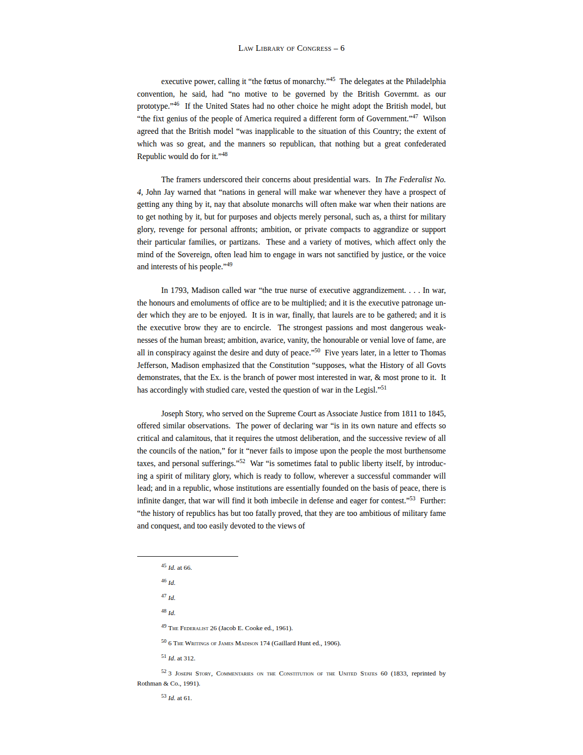Law Library of Congress – 6
executive power, calling it “the fœtus of monarchy.”45 The delegates at the Philadelphia convention, he said, had “no motive to be governed by the British Governmt. as our prototype.”46 If the United States had no other choice he might adopt the British model, but “the fixt genius of the people of America required a different form of Government.”47 Wilson agreed that the British model “was inapplicable to the situation of this Country; the extent of which was so great, and the manners so republican, that nothing but a great confederated Republic would do for it.”48
The framers underscored their concerns about presidential wars. In The Federalist No. 4, John Jay warned that “nations in general will make war whenever they have a prospect of getting any thing by it, nay that absolute monarchs will often make war when their nations are to get nothing by it, but for purposes and objects merely personal, such as, a thirst for military glory, revenge for personal affronts; ambition, or private compacts to aggrandize or support their particular families, or partizans. These and a variety of motives, which affect only the mind of the Sovereign, often lead him to engage in wars not sanctified by justice, or the voice and interests of his people.”49
In 1793, Madison called war “the true nurse of executive aggrandizement. . . . In war, the honours and emoluments of office are to be multiplied; and it is the executive patronage under which they are to be enjoyed. It is in war, finally, that laurels are to be gathered; and it is the executive brow they are to encircle. The strongest passions and most dangerous weaknesses of the human breast; ambition, avarice, vanity, the honourable or venial love of fame, are all in conspiracy against the desire and duty of peace.”50 Five years later, in a letter to Thomas Jefferson, Madison emphasized that the Constitution “supposes, what the History of all Govts demonstrates, that the Ex. is the branch of power most interested in war, & most prone to it. It has accordingly with studied care, vested the question of war in the Legisl.”51
Joseph Story, who served on the Supreme Court as Associate Justice from 1811 to 1845, offered similar observations. The power of declaring war “is in its own nature and effects so critical and calamitous, that it requires the utmost deliberation, and the successive review of all the councils of the nation,” for it “never fails to impose upon the people the most burthensome taxes, and personal sufferings.”52 War “is sometimes fatal to public liberty itself, by introducing a spirit of military glory, which is ready to follow, wherever a successful commander will lead; and in a republic, whose institutions are essentially founded on the basis of peace, there is infinite danger, that war will find it both imbecile in defense and eager for contest.”53 Further: “the history of republics has but too fatally proved, that they are too ambitious of military fame and conquest, and too easily devoted to the views of
45 Id. at 66.
46 Id.
47 Id.
48 Id.
49 The Federalist 26 (Jacob E. Cooke ed., 1961).
506 The Writings of James Madison 174 (Gaillard Hunt ed., 1906).
51 Id. at 312.
523 Joseph Story, Commentaries on the Constitution of the United States 60 (1833, reprinted by Rothman & Co., 1991).
53 Id. at 61.